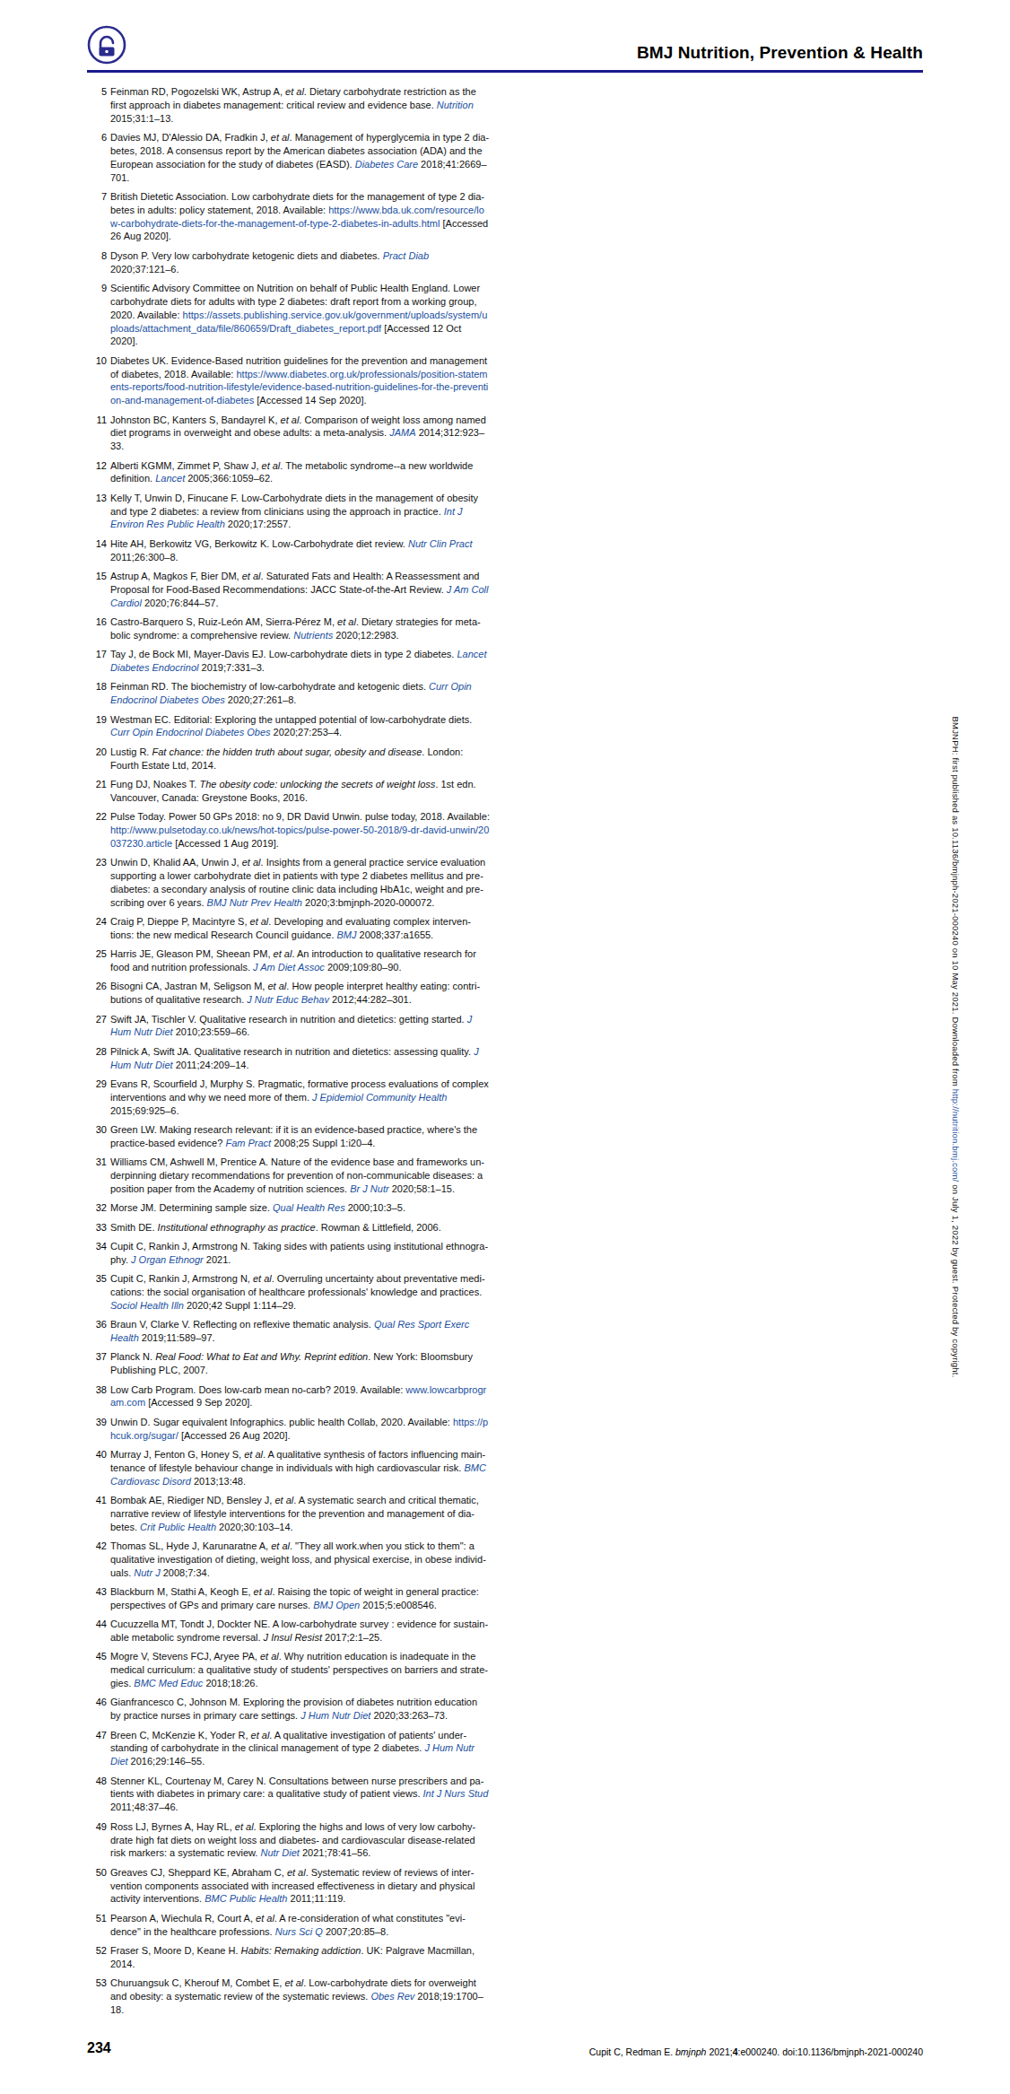BMJ Nutrition, Prevention & Health
5 Feinman RD, Pogozelski WK, Astrup A, et al. Dietary carbohydrate restriction as the first approach in diabetes management: critical review and evidence base. Nutrition 2015;31:1–13.
6 Davies MJ, D'Alessio DA, Fradkin J, et al. Management of hyperglycemia in type 2 diabetes, 2018. A consensus report by the American diabetes association (ADA) and the European association for the study of diabetes (EASD). Diabetes Care 2018;41:2669–701.
7 British Dietetic Association. Low carbohydrate diets for the management of type 2 diabetes in adults: policy statement, 2018. Available: https://www.bda.uk.com/resource/low-carbohydrate-diets-for-the-management-of-type-2-diabetes-in-adults.html [Accessed 26 Aug 2020].
8 Dyson P. Very low carbohydrate ketogenic diets and diabetes. Pract Diab 2020;37:121–6.
9 Scientific Advisory Committee on Nutrition on behalf of Public Health England. Lower carbohydrate diets for adults with type 2 diabetes: draft report from a working group, 2020. Available: https://assets.publishing.service.gov.uk/government/uploads/system/uploads/attachment_data/file/860659/Draft_diabetes_report.pdf [Accessed 12 Oct 2020].
10 Diabetes UK. Evidence-Based nutrition guidelines for the prevention and management of diabetes, 2018. Available: https://www.diabetes.org.uk/professionals/position-statements-reports/food-nutrition-lifestyle/evidence-based-nutrition-guidelines-for-the-prevention-and-management-of-diabetes [Accessed 14 Sep 2020].
11 Johnston BC, Kanters S, Bandayrel K, et al. Comparison of weight loss among named diet programs in overweight and obese adults: a meta-analysis. JAMA 2014;312:923–33.
12 Alberti KGMM, Zimmet P, Shaw J, et al. The metabolic syndrome--a new worldwide definition. Lancet 2005;366:1059–62.
13 Kelly T, Unwin D, Finucane F. Low-Carbohydrate diets in the management of obesity and type 2 diabetes: a review from clinicians using the approach in practice. Int J Environ Res Public Health 2020;17:2557.
14 Hite AH, Berkowitz VG, Berkowitz K. Low-Carbohydrate diet review. Nutr Clin Pract 2011;26:300–8.
15 Astrup A, Magkos F, Bier DM, et al. Saturated Fats and Health: A Reassessment and Proposal for Food-Based Recommendations: JACC State-of-the-Art Review. J Am Coll Cardiol 2020;76:844–57.
16 Castro-Barquero S, Ruiz-León AM, Sierra-Pérez M, et al. Dietary strategies for metabolic syndrome: a comprehensive review. Nutrients 2020;12:2983.
17 Tay J, de Bock MI, Mayer-Davis EJ. Low-carbohydrate diets in type 2 diabetes. Lancet Diabetes Endocrinol 2019;7:331–3.
18 Feinman RD. The biochemistry of low-carbohydrate and ketogenic diets. Curr Opin Endocrinol Diabetes Obes 2020;27:261–8.
19 Westman EC. Editorial: Exploring the untapped potential of low-carbohydrate diets. Curr Opin Endocrinol Diabetes Obes 2020;27:253–4.
20 Lustig R. Fat chance: the hidden truth about sugar, obesity and disease. London: Fourth Estate Ltd, 2014.
21 Fung DJ, Noakes T. The obesity code: unlocking the secrets of weight loss. 1st edn. Vancouver, Canada: Greystone Books, 2016.
22 Pulse Today. Power 50 GPs 2018: no 9, DR David Unwin. pulse today, 2018. Available: http://www.pulsetoday.co.uk/news/hot-topics/pulse-power-50-2018/9-dr-david-unwin/20037230.article [Accessed 1 Aug 2019].
23 Unwin D, Khalid AA, Unwin J, et al. Insights from a general practice service evaluation supporting a lower carbohydrate diet in patients with type 2 diabetes mellitus and prediabetes: a secondary analysis of routine clinic data including HbA1c, weight and prescribing over 6 years. BMJ Nutr Prev Health 2020;3:bmjnph-2020-000072.
24 Craig P, Dieppe P, Macintyre S, et al. Developing and evaluating complex interventions: the new medical Research Council guidance. BMJ 2008;337:a1655.
25 Harris JE, Gleason PM, Sheean PM, et al. An introduction to qualitative research for food and nutrition professionals. J Am Diet Assoc 2009;109:80–90.
26 Bisogni CA, Jastran M, Seligson M, et al. How people interpret healthy eating: contributions of qualitative research. J Nutr Educ Behav 2012;44:282–301.
27 Swift JA, Tischler V. Qualitative research in nutrition and dietetics: getting started. J Hum Nutr Diet 2010;23:559–66.
28 Pilnick A, Swift JA. Qualitative research in nutrition and dietetics: assessing quality. J Hum Nutr Diet 2011;24:209–14.
29 Evans R, Scourfield J, Murphy S. Pragmatic, formative process evaluations of complex interventions and why we need more of them. J Epidemiol Community Health 2015;69:925–6.
30 Green LW. Making research relevant: if it is an evidence-based practice, where's the practice-based evidence? Fam Pract 2008;25 Suppl 1:i20–4.
31 Williams CM, Ashwell M, Prentice A. Nature of the evidence base and frameworks underpinning dietary recommendations for prevention of non-communicable diseases: a position paper from the Academy of nutrition sciences. Br J Nutr 2020;58:1–15.
32 Morse JM. Determining sample size. Qual Health Res 2000;10:3–5.
33 Smith DE. Institutional ethnography as practice. Rowman & Littlefield, 2006.
34 Cupit C, Rankin J, Armstrong N. Taking sides with patients using institutional ethnography. J Organ Ethnogr 2021.
35 Cupit C, Rankin J, Armstrong N, et al. Overruling uncertainty about preventative medications: the social organisation of healthcare professionals' knowledge and practices. Sociol Health Illn 2020;42 Suppl 1:114–29.
36 Braun V, Clarke V. Reflecting on reflexive thematic analysis. Qual Res Sport Exerc Health 2019;11:589–97.
37 Planck N. Real Food: What to Eat and Why. Reprint edition. New York: Bloomsbury Publishing PLC, 2007.
38 Low Carb Program. Does low-carb mean no-carb? 2019. Available: www.lowcarbprogram.com [Accessed 9 Sep 2020].
39 Unwin D. Sugar equivalent Infographics. public health Collab, 2020. Available: https://phcuk.org/sugar/ [Accessed 26 Aug 2020].
40 Murray J, Fenton G, Honey S, et al. A qualitative synthesis of factors influencing maintenance of lifestyle behaviour change in individuals with high cardiovascular risk. BMC Cardiovasc Disord 2013;13:48.
41 Bombak AE, Riediger ND, Bensley J, et al. A systematic search and critical thematic, narrative review of lifestyle interventions for the prevention and management of diabetes. Crit Public Health 2020;30:103–14.
42 Thomas SL, Hyde J, Karunaratne A, et al. "They all work.when you stick to them": a qualitative investigation of dieting, weight loss, and physical exercise, in obese individuals. Nutr J 2008;7:34.
43 Blackburn M, Stathi A, Keogh E, et al. Raising the topic of weight in general practice: perspectives of GPs and primary care nurses. BMJ Open 2015;5:e008546.
44 Cucuzzella MT, Tondt J, Dockter NE. A low-carbohydrate survey : evidence for sustainable metabolic syndrome reversal. J Insul Resist 2017;2:1–25.
45 Mogre V, Stevens FCJ, Aryee PA, et al. Why nutrition education is inadequate in the medical curriculum: a qualitative study of students' perspectives on barriers and strategies. BMC Med Educ 2018;18:26.
46 Gianfrancesco C, Johnson M. Exploring the provision of diabetes nutrition education by practice nurses in primary care settings. J Hum Nutr Diet 2020;33:263–73.
47 Breen C, McKenzie K, Yoder R, et al. A qualitative investigation of patients' understanding of carbohydrate in the clinical management of type 2 diabetes. J Hum Nutr Diet 2016;29:146–55.
48 Stenner KL, Courtenay M, Carey N. Consultations between nurse prescribers and patients with diabetes in primary care: a qualitative study of patient views. Int J Nurs Stud 2011;48:37–46.
49 Ross LJ, Byrnes A, Hay RL, et al. Exploring the highs and lows of very low carbohydrate high fat diets on weight loss and diabetes- and cardiovascular disease-related risk markers: a systematic review. Nutr Diet 2021;78:41–56.
50 Greaves CJ, Sheppard KE, Abraham C, et al. Systematic review of reviews of intervention components associated with increased effectiveness in dietary and physical activity interventions. BMC Public Health 2011;11:119.
51 Pearson A, Wiechula R, Court A, et al. A re-consideration of what constitutes "evidence" in the healthcare professions. Nurs Sci Q 2007;20:85–8.
52 Fraser S, Moore D, Keane H. Habits: Remaking addiction. UK: Palgrave Macmillan, 2014.
53 Churuangsuk C, Kherouf M, Combet E, et al. Low-carbohydrate diets for overweight and obesity: a systematic review of the systematic reviews. Obes Rev 2018;19:1700–18.
234
Cupit C, Redman E. bmjnph 2021;4:e000240. doi:10.1136/bmjnph-2021-000240
BMJNPH: first published as 10.1136/bmjnph-2021-000240 on 10 May 2021. Downloaded from http://nutrition.bmj.com/ on July 1, 2022 by guest. Protected by copyright.